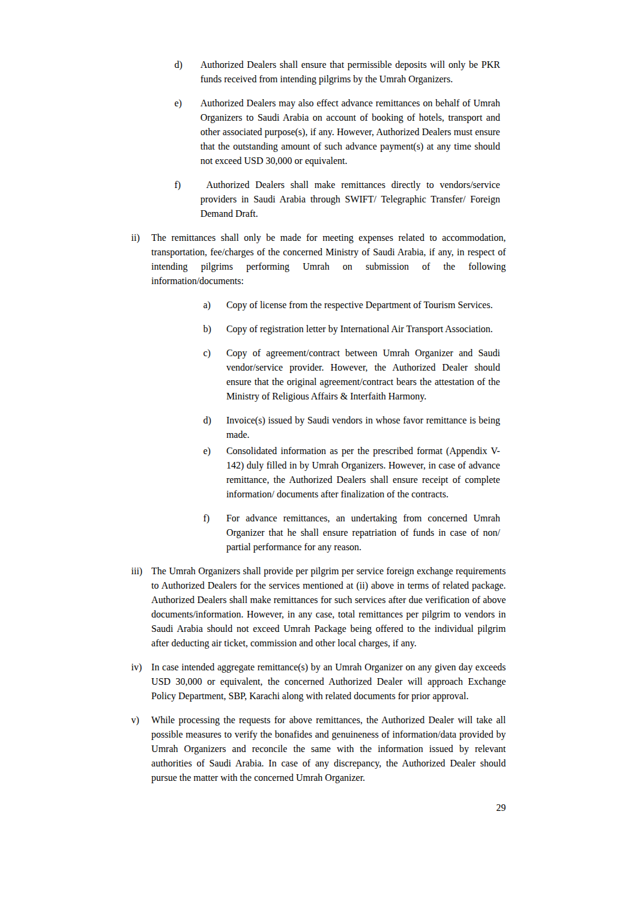d) Authorized Dealers shall ensure that permissible deposits will only be PKR funds received from intending pilgrims by the Umrah Organizers.
e) Authorized Dealers may also effect advance remittances on behalf of Umrah Organizers to Saudi Arabia on account of booking of hotels, transport and other associated purpose(s), if any. However, Authorized Dealers must ensure that the outstanding amount of such advance payment(s) at any time should not exceed USD 30,000 or equivalent.
f) Authorized Dealers shall make remittances directly to vendors/service providers in Saudi Arabia through SWIFT/ Telegraphic Transfer/ Foreign Demand Draft.
ii) The remittances shall only be made for meeting expenses related to accommodation, transportation, fee/charges of the concerned Ministry of Saudi Arabia, if any, in respect of intending pilgrims performing Umrah on submission of the following information/documents:
a) Copy of license from the respective Department of Tourism Services.
b) Copy of registration letter by International Air Transport Association.
c) Copy of agreement/contract between Umrah Organizer and Saudi vendor/service provider. However, the Authorized Dealer should ensure that the original agreement/contract bears the attestation of the Ministry of Religious Affairs & Interfaith Harmony.
d) Invoice(s) issued by Saudi vendors in whose favor remittance is being made.
e) Consolidated information as per the prescribed format (Appendix V-142) duly filled in by Umrah Organizers. However, in case of advance remittance, the Authorized Dealers shall ensure receipt of complete information/ documents after finalization of the contracts.
f) For advance remittances, an undertaking from concerned Umrah Organizer that he shall ensure repatriation of funds in case of non/ partial performance for any reason.
iii) The Umrah Organizers shall provide per pilgrim per service foreign exchange requirements to Authorized Dealers for the services mentioned at (ii) above in terms of related package. Authorized Dealers shall make remittances for such services after due verification of above documents/information. However, in any case, total remittances per pilgrim to vendors in Saudi Arabia should not exceed Umrah Package being offered to the individual pilgrim after deducting air ticket, commission and other local charges, if any.
iv) In case intended aggregate remittance(s) by an Umrah Organizer on any given day exceeds USD 30,000 or equivalent, the concerned Authorized Dealer will approach Exchange Policy Department, SBP, Karachi along with related documents for prior approval.
v) While processing the requests for above remittances, the Authorized Dealer will take all possible measures to verify the bonafides and genuineness of information/data provided by Umrah Organizers and reconcile the same with the information issued by relevant authorities of Saudi Arabia. In case of any discrepancy, the Authorized Dealer should pursue the matter with the concerned Umrah Organizer.
29